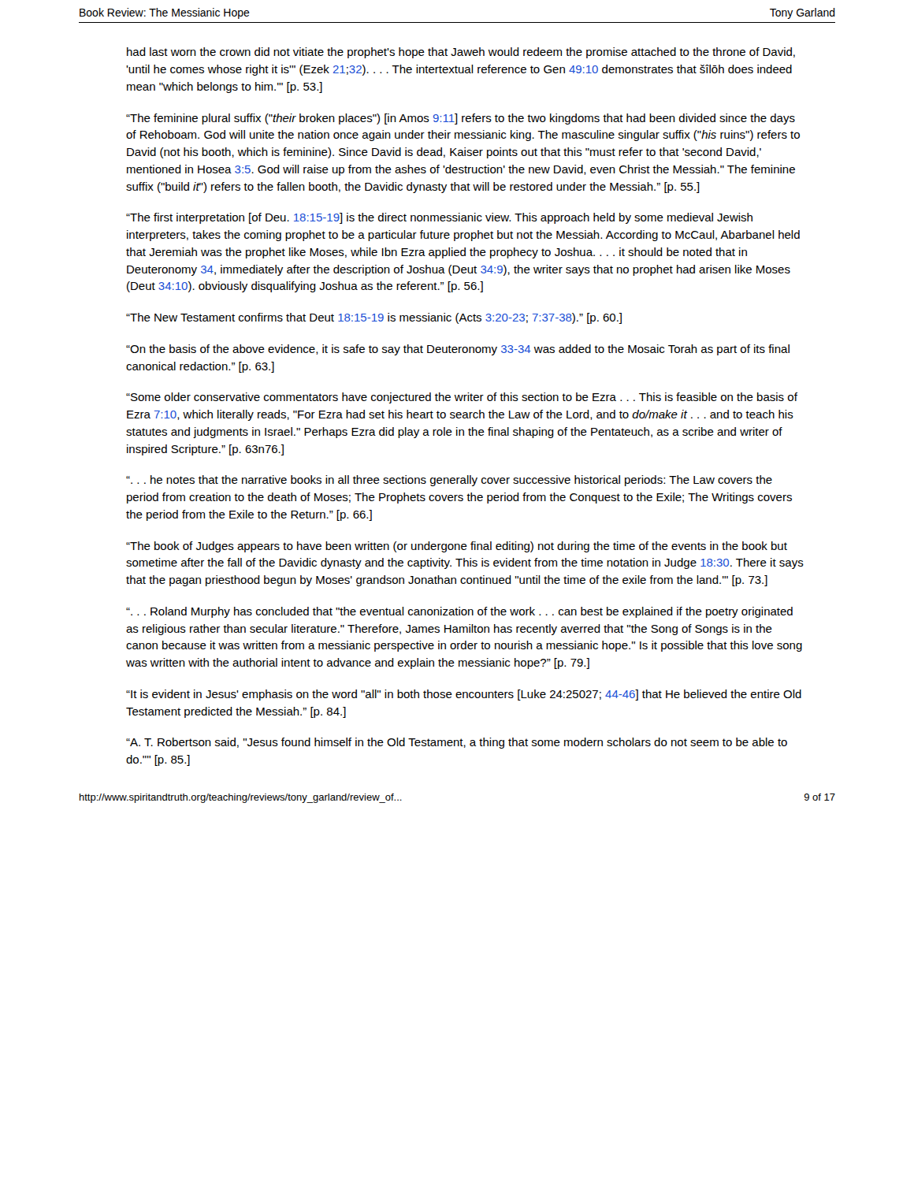Book Review: The Messianic Hope Tony Garland
had last worn the crown did not vitiate the prophet's hope that Jaweh would redeem the promise attached to the throne of David, 'until he comes whose right it is'" (Ezek 21;32). . . . The intertextual reference to Gen 49:10 demonstrates that šîlōh does indeed mean "which belongs to him.'" [p. 53.]
“The feminine plural suffix ("their broken places") [in Amos 9:11] refers to the two kingdoms that had been divided since the days of Rehoboam. God will unite the nation once again under their messianic king. The masculine singular suffix ("his ruins") refers to David (not his booth, which is feminine). Since David is dead, Kaiser points out that this "must refer to that 'second David,' mentioned in Hosea 3:5. God will raise up from the ashes of 'destruction' the new David, even Christ the Messiah." The feminine suffix ("build it") refers to the fallen booth, the Davidic dynasty that will be restored under the Messiah.” [p. 55.]
“The first interpretation [of Deu. 18:15-19] is the direct nonmessianic view. This approach held by some medieval Jewish interpreters, takes the coming prophet to be a particular future prophet but not the Messiah. According to McCaul, Abarbanel held that Jeremiah was the prophet like Moses, while Ibn Ezra applied the prophecy to Joshua. . . . it should be noted that in Deuteronomy 34, immediately after the description of Joshua (Deut 34:9), the writer says that no prophet had arisen like Moses (Deut 34:10). obviously disqualifying Joshua as the referent.” [p. 56.]
“The New Testament confirms that Deut 18:15-19 is messianic (Acts 3:20-23; 7:37-38).” [p. 60.]
“On the basis of the above evidence, it is safe to say that Deuteronomy 33-34 was added to the Mosaic Torah as part of its final canonical redaction.” [p. 63.]
“Some older conservative commentators have conjectured the writer of this section to be Ezra . . . This is feasible on the basis of Ezra 7:10, which literally reads, "For Ezra had set his heart to search the Law of the Lord, and to do/make it . . . and to teach his statutes and judgments in Israel." Perhaps Ezra did play a role in the final shaping of the Pentateuch, as a scribe and writer of inspired Scripture.” [p. 63n76.]
“. . . he notes that the narrative books in all three sections generally cover successive historical periods: The Law covers the period from creation to the death of Moses; The Prophets covers the period from the Conquest to the Exile; The Writings covers the period from the Exile to the Return.” [p. 66.]
“The book of Judges appears to have been written (or undergone final editing) not during the time of the events in the book but sometime after the fall of the Davidic dynasty and the captivity. This is evident from the time notation in Judge 18:30. There it says that the pagan priesthood begun by Moses' grandson Jonathan continued "until the time of the exile from the land.'" [p. 73.]
“. . . Roland Murphy has concluded that "the eventual canonization of the work . . . can best be explained if the poetry originated as religious rather than secular literature." Therefore, James Hamilton has recently averred that "the Song of Songs is in the canon because it was written from a messianic perspective in order to nourish a messianic hope." Is it possible that this love song was written with the authorial intent to advance and explain the messianic hope?” [p. 79.]
“It is evident in Jesus' emphasis on the word "all" in both those encounters [Luke 24:25027; 44-46] that He believed the entire Old Testament predicted the Messiah.” [p. 84.]
“A. T. Robertson said, "Jesus found himself in the Old Testament, a thing that some modern scholars do not seem to be able to do."" [p. 85.]
http://www.spiritandtruth.org/teaching/reviews/tony_garland/review_of... 9 of 17